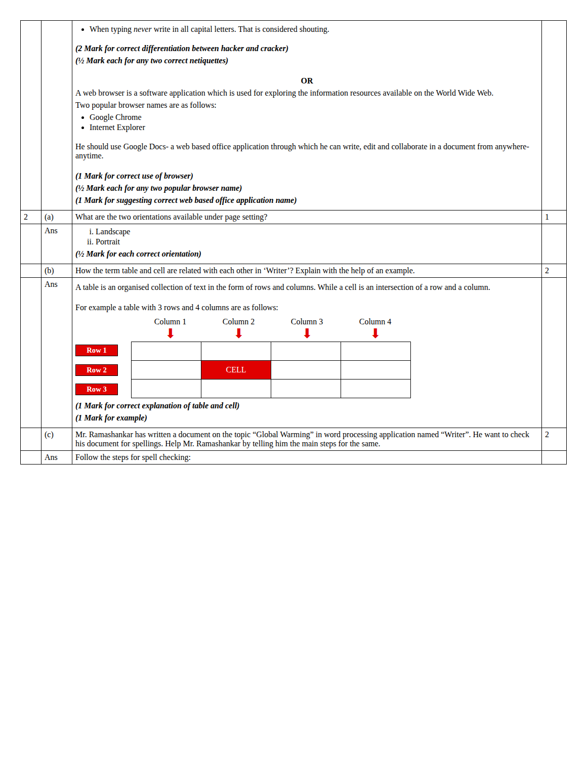| | | When typing never write in all capital letters. That is considered shouting. (2 Mark for correct differentiation between hacker and cracker) (½ Mark each for any two correct netiquettes) OR A web browser is a software application which is used for exploring the information resources available on the World Wide Web. Two popular browser names are as follows: Google Chrome Internet Explorer He should use Google Docs- a web based office application through which he can write, edit and collaborate in a document from anywhere-anytime. (1 Mark for correct use of browser) (½ Mark each for any two popular browser name) (1 Mark for suggesting correct web based office application name) | |
| 2 | (a) | What are the two orientations available under page setting? | 1 |
| | Ans | Landscape Portrait (½ Mark for each correct orientation) | |
| | (b) | How the term table and cell are related with each other in ‘Writer’? Explain with the help of an example. | 2 |
| | Ans | A table is an organised collection of text in the form of rows and columns. While a cell is an intersection of a row and a column. For example a table with 3 rows and 4 columns are as follows: Column 1 Column 2 Column 3 Column 4 ⬇ ⬇ ⬇ ⬇ Row 1 Row 2 Row 3 / / CELL / / / (1 Mark for correct explanation of table and cell) (1 Mark for example) | |
| | (c) | Mr. Ramashankar has written a document on the topic “Global Warming” in word processing application named “Writer”. He want to check his document for spellings. Help Mr. Ramashankar by telling him the main steps for the same. | 2 |
| | Ans | Follow the steps for spell checking: | |